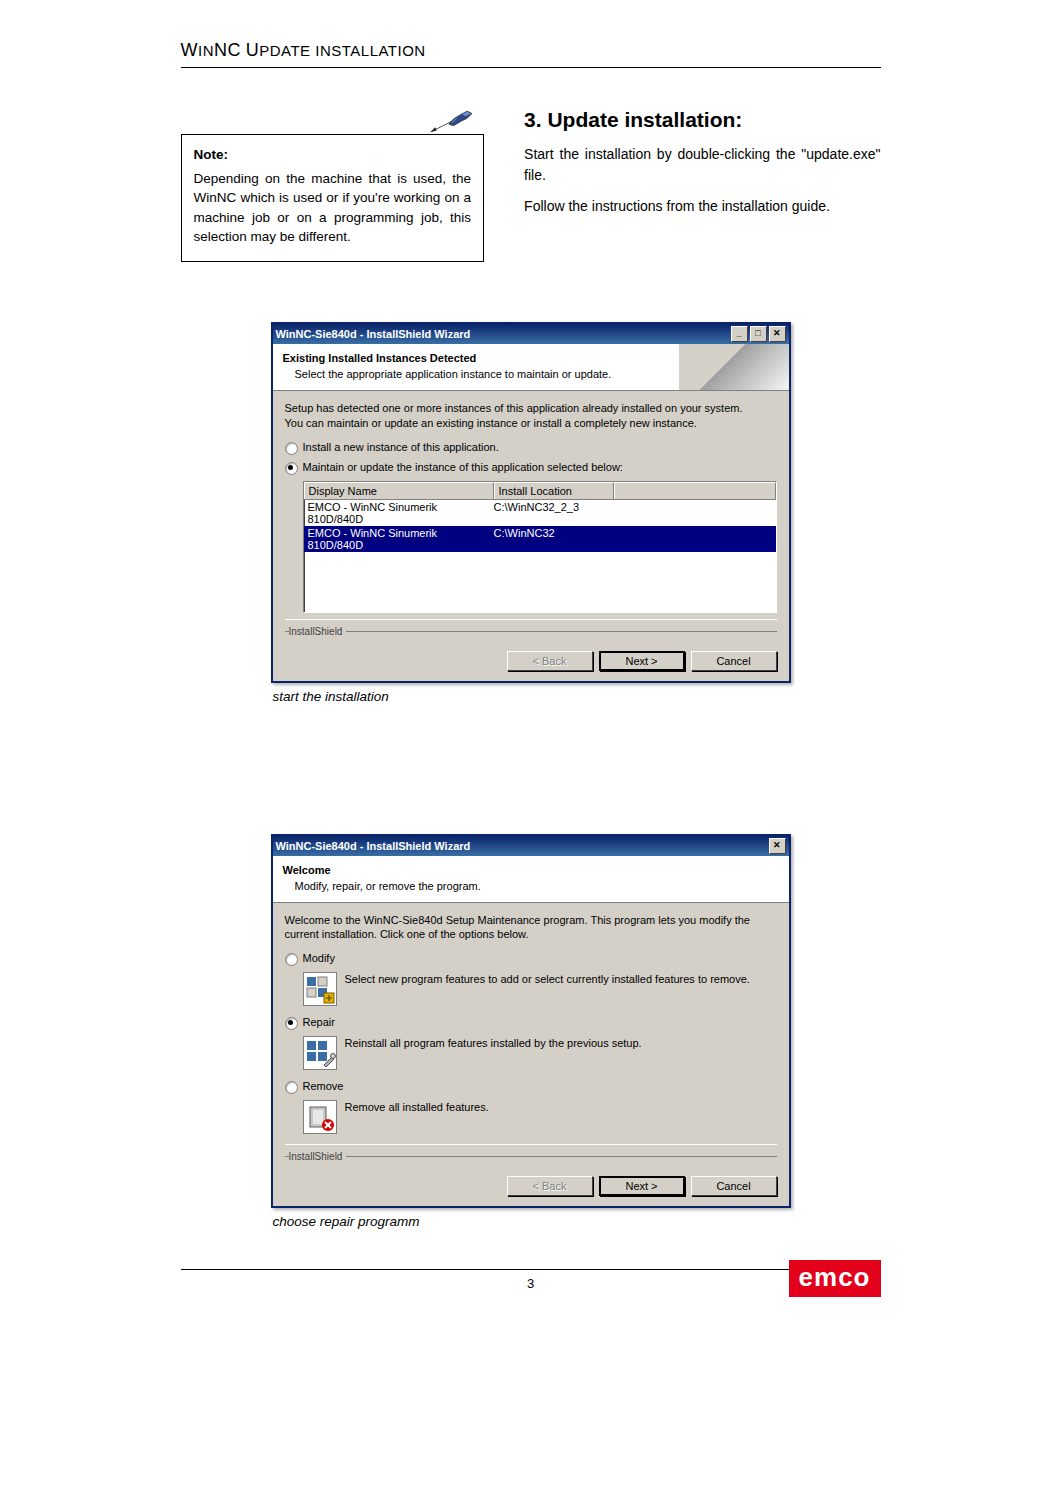WINNC UPDATE INSTALLATION
Note: Depending on the machine that is used, the WinNC which is used or if you're working on a machine job or on a programming job, this selection may be different.
3. Update installation:
Start the installation by double-clicking the "update.exe" file.
Follow the instructions from the installation guide.
WinNC-Sie840d - InstallShield Wizard _ □ ✕
Existing Installed Instances Detected
Select the appropriate application instance to maintain or update.
Setup has detected one or more instances of this application already installed on your system.
You can maintain or update an existing instance or install a completely new instance.
Install a new instance of this application.
Maintain or update the instance of this application selected below:
Display Name
Install Location
EMCO - WinNC Sinumerik 810D/840D
C:\WinNC32_2_3
EMCO - WinNC Sinumerik 810D/840D
C:\WinNC32
InstallShield
< Back
Next >
Cancel
start the installation
WinNC-Sie840d - InstallShield Wizard ✕
Welcome
Modify, repair, or remove the program.
Welcome to the WinNC-Sie840d Setup Maintenance program. This program lets you modify the current installation. Click one of the options below.
Modify
Select new program features to add or select currently installed features to remove.
Repair
Reinstall all program features installed by the previous setup.
Remove
Remove all installed features.
InstallShield
< Back
Next >
Cancel
choose repair programm
3 emco